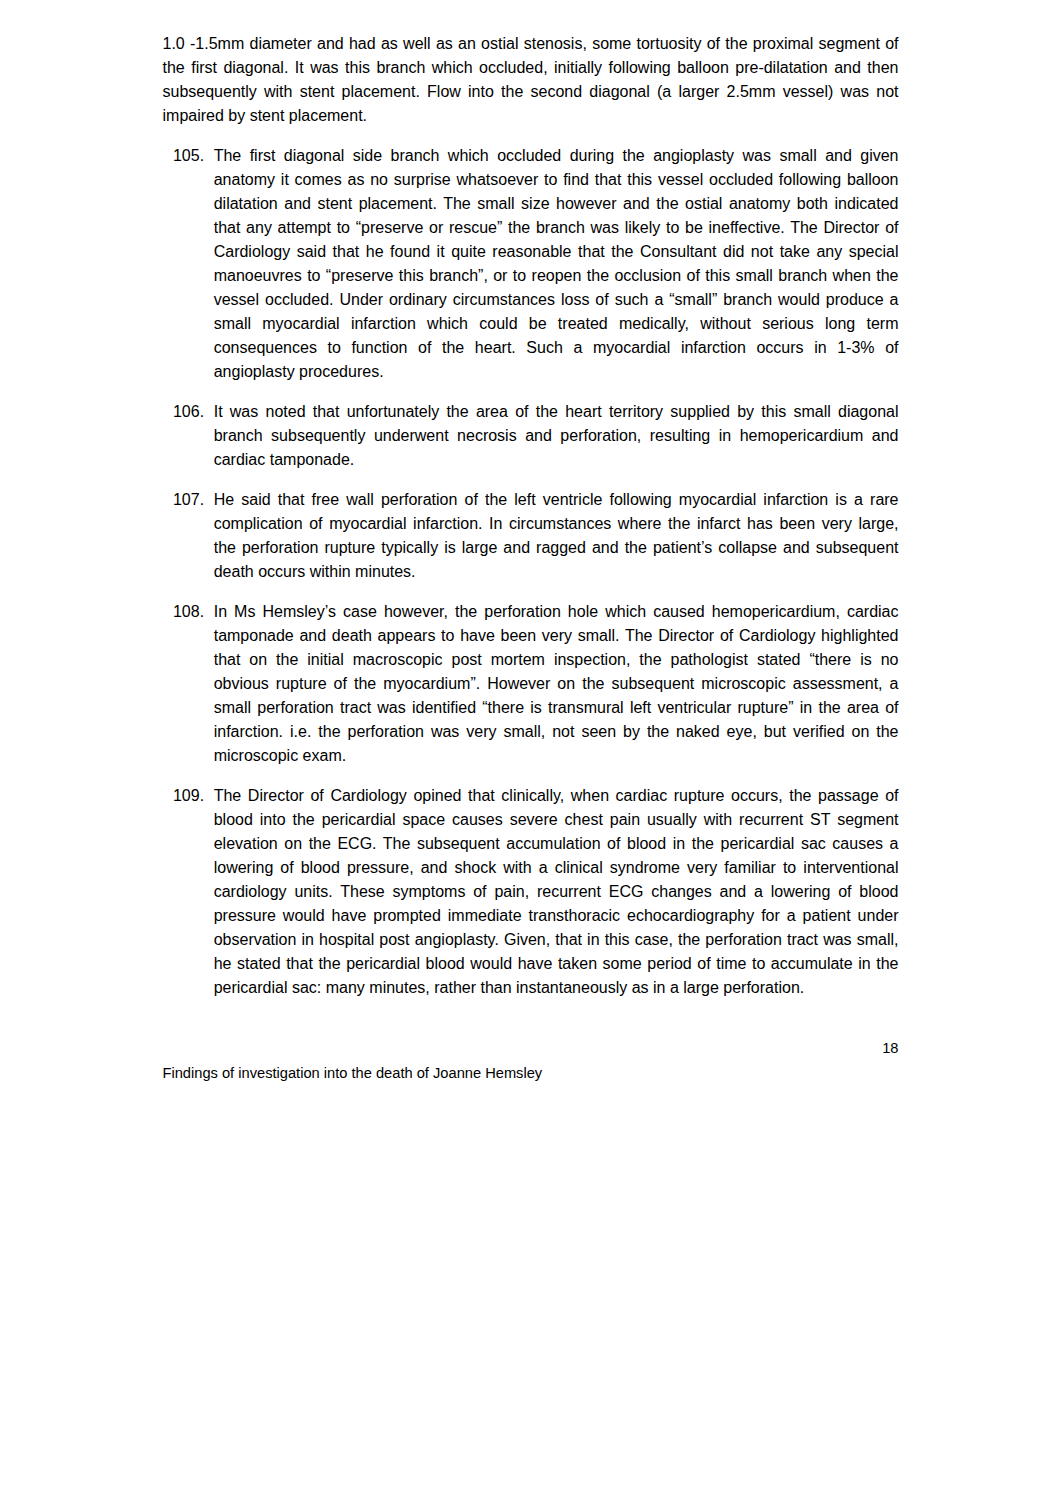1.0 -1.5mm diameter and had as well as an ostial stenosis, some tortuosity of the proximal segment of the first diagonal. It was this branch which occluded, initially following balloon pre-dilatation and then subsequently with stent placement. Flow into the second diagonal (a larger 2.5mm vessel) was not impaired by stent placement.
105. The first diagonal side branch which occluded during the angioplasty was small and given anatomy it comes as no surprise whatsoever to find that this vessel occluded following balloon dilatation and stent placement. The small size however and the ostial anatomy both indicated that any attempt to “preserve or rescue” the branch was likely to be ineffective. The Director of Cardiology said that he found it quite reasonable that the Consultant did not take any special manoeuvres to “preserve this branch”, or to reopen the occlusion of this small branch when the vessel occluded. Under ordinary circumstances loss of such a “small” branch would produce a small myocardial infarction which could be treated medically, without serious long term consequences to function of the heart. Such a myocardial infarction occurs in 1-3% of angioplasty procedures.
106. It was noted that unfortunately the area of the heart territory supplied by this small diagonal branch subsequently underwent necrosis and perforation, resulting in hemopericardium and cardiac tamponade.
107. He said that free wall perforation of the left ventricle following myocardial infarction is a rare complication of myocardial infarction. In circumstances where the infarct has been very large, the perforation rupture typically is large and ragged and the patient’s collapse and subsequent death occurs within minutes.
108. In Ms Hemsley’s case however, the perforation hole which caused hemopericardium, cardiac tamponade and death appears to have been very small. The Director of Cardiology highlighted that on the initial macroscopic post mortem inspection, the pathologist stated “there is no obvious rupture of the myocardium”. However on the subsequent microscopic assessment, a small perforation tract was identified “there is transmural left ventricular rupture” in the area of infarction. i.e. the perforation was very small, not seen by the naked eye, but verified on the microscopic exam.
109. The Director of Cardiology opined that clinically, when cardiac rupture occurs, the passage of blood into the pericardial space causes severe chest pain usually with recurrent ST segment elevation on the ECG. The subsequent accumulation of blood in the pericardial sac causes a lowering of blood pressure, and shock with a clinical syndrome very familiar to interventional cardiology units. These symptoms of pain, recurrent ECG changes and a lowering of blood pressure would have prompted immediate transthoracic echocardiography for a patient under observation in hospital post angioplasty. Given, that in this case, the perforation tract was small, he stated that the pericardial blood would have taken some period of time to accumulate in the pericardial sac: many minutes, rather than instantaneously as in a large perforation.
18
Findings of investigation into the death of Joanne Hemsley